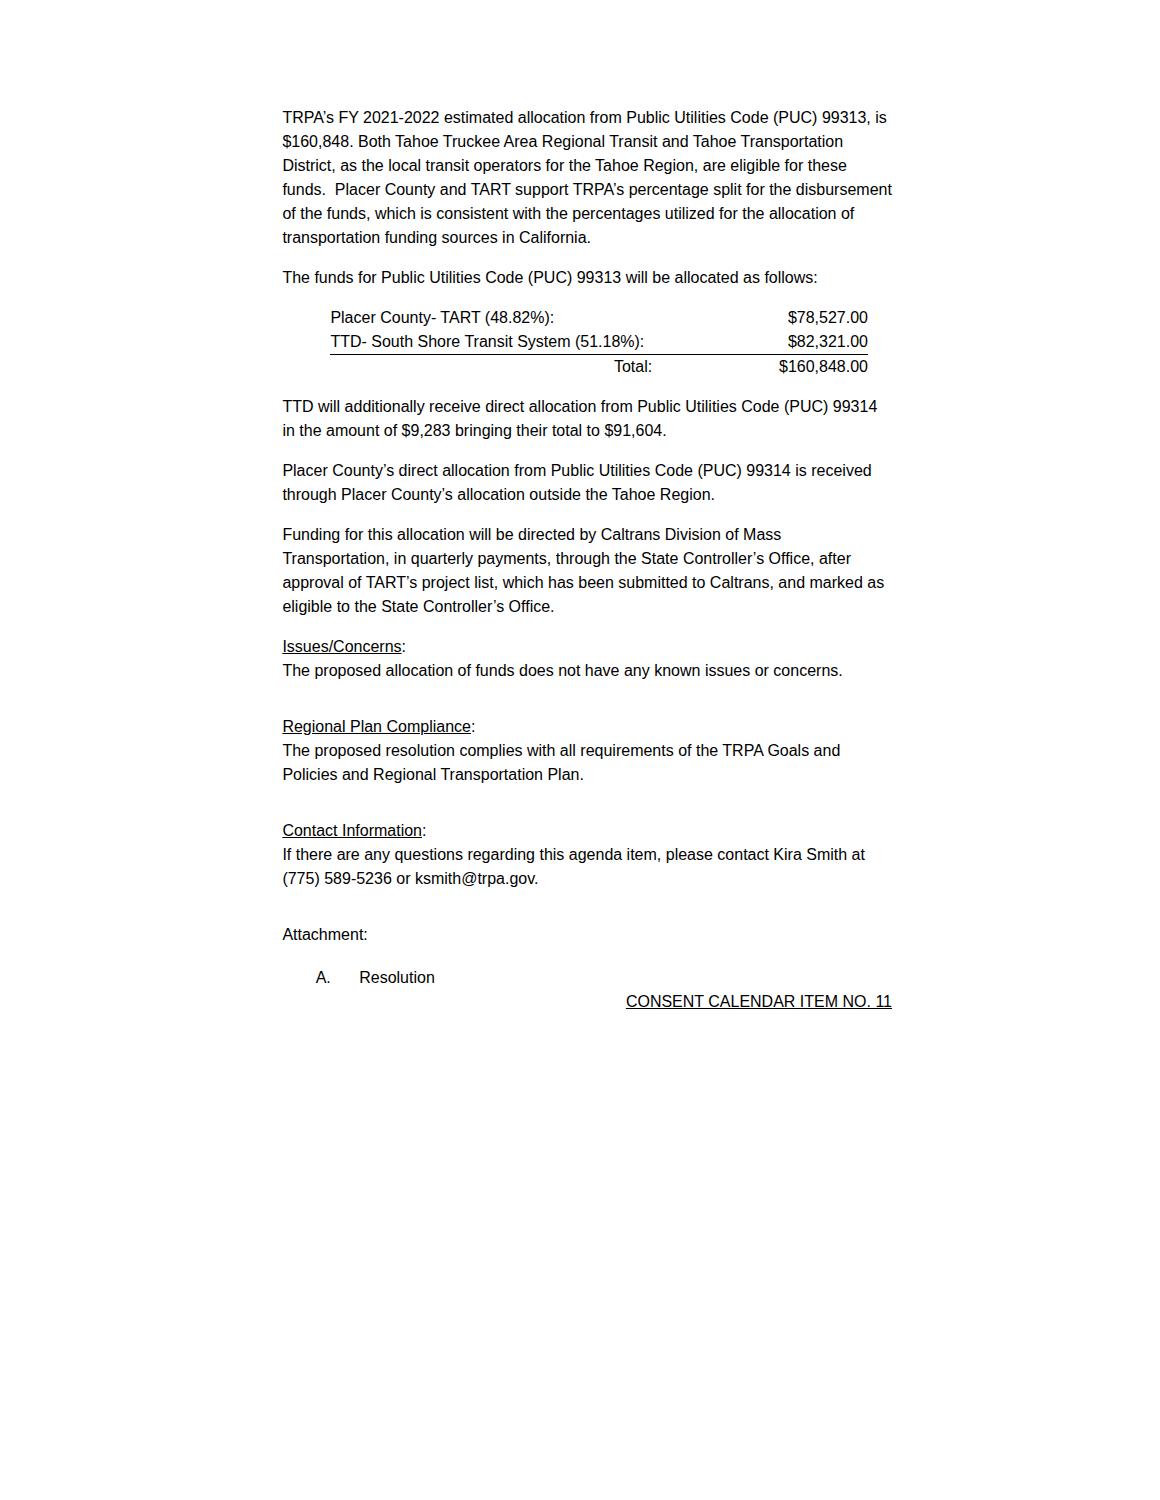TRPA’s FY 2021-2022 estimated allocation from Public Utilities Code (PUC) 99313, is $160,848. Both Tahoe Truckee Area Regional Transit and Tahoe Transportation District, as the local transit operators for the Tahoe Region, are eligible for these funds. Placer County and TART support TRPA’s percentage split for the disbursement of the funds, which is consistent with the percentages utilized for the allocation of transportation funding sources in California.
The funds for Public Utilities Code (PUC) 99313 will be allocated as follows:
| Placer County- TART (48.82%): | $78,527.00 |
| TTD- South Shore Transit System (51.18%): | $82,321.00 |
| Total: | $160,848.00 |
TTD will additionally receive direct allocation from Public Utilities Code (PUC) 99314 in the amount of $9,283 bringing their total to $91,604.
Placer County’s direct allocation from Public Utilities Code (PUC) 99314 is received through Placer County’s allocation outside the Tahoe Region.
Funding for this allocation will be directed by Caltrans Division of Mass Transportation, in quarterly payments, through the State Controller’s Office, after approval of TART’s project list, which has been submitted to Caltrans, and marked as eligible to the State Controller’s Office.
Issues/Concerns:
The proposed allocation of funds does not have any known issues or concerns.
Regional Plan Compliance:
The proposed resolution complies with all requirements of the TRPA Goals and Policies and Regional Transportation Plan.
Contact Information:
If there are any questions regarding this agenda item, please contact Kira Smith at (775) 589-5236 or ksmith@trpa.gov.
Attachment:
Resolution
CONSENT CALENDAR ITEM NO. 11